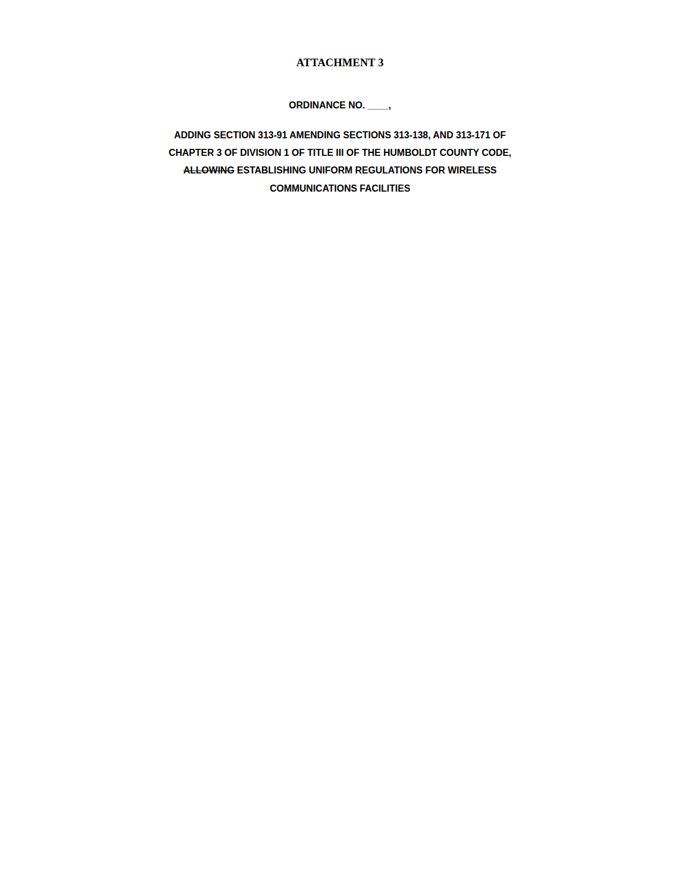ATTACHMENT 3
ORDINANCE NO. ____,
ADDING SECTION 313-91 AMENDING SECTIONS 313-138, AND 313-171 OF CHAPTER 3 OF DIVISION 1 OF TITLE III OF THE HUMBOLDT COUNTY CODE, ALLOWING ESTABLISHING UNIFORM REGULATIONS FOR WIRELESS COMMUNICATIONS FACILITIES